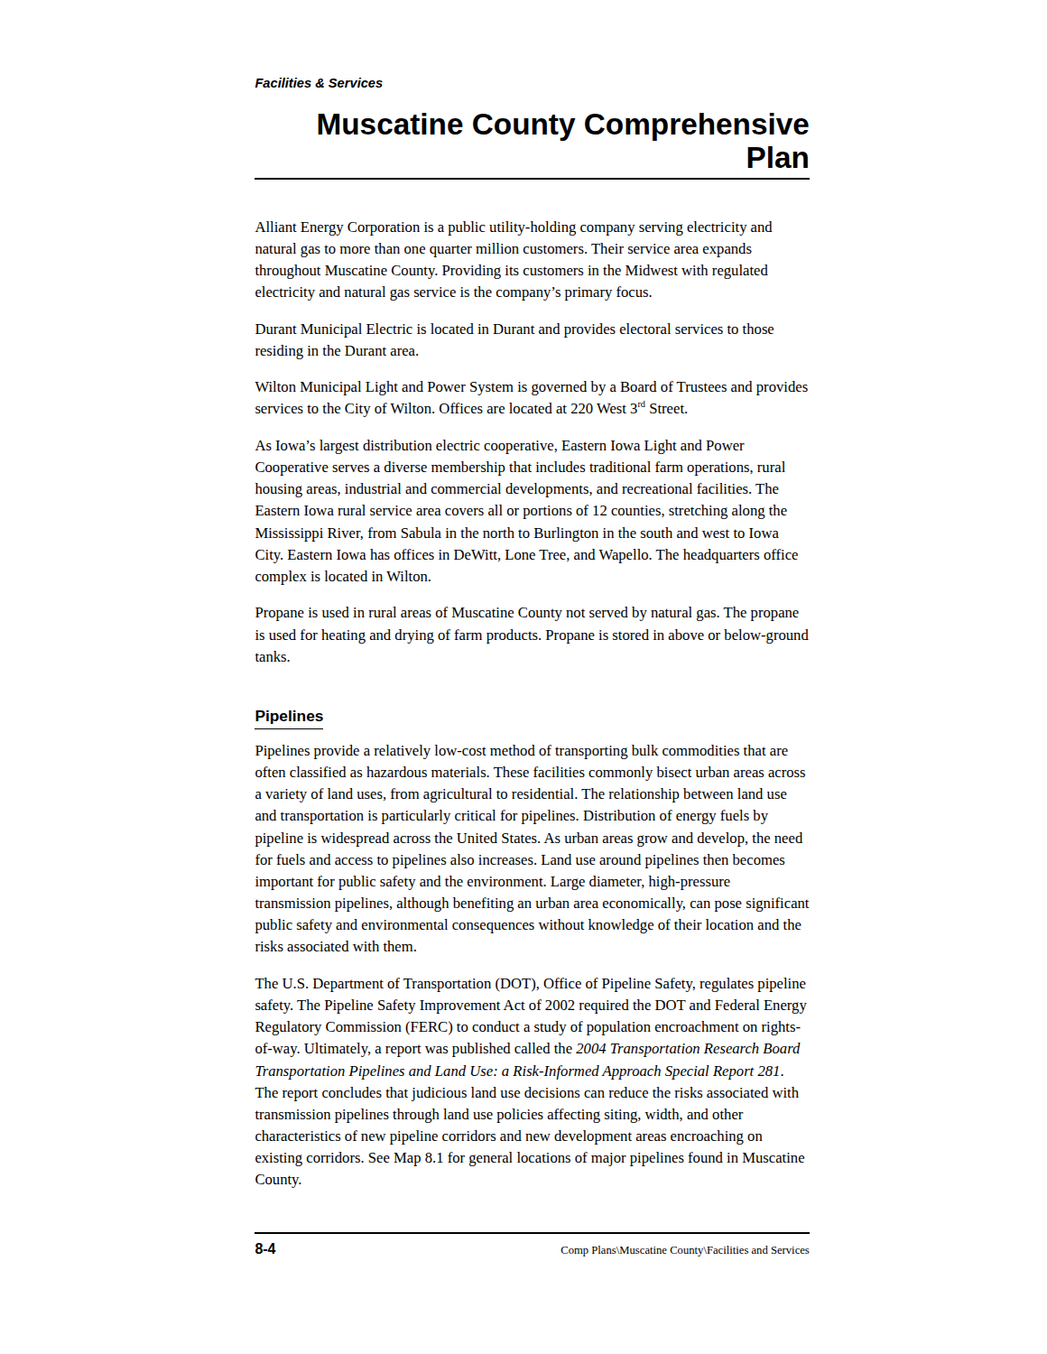Facilities & Services
Muscatine County Comprehensive Plan
Alliant Energy Corporation is a public utility-holding company serving electricity and natural gas to more than one quarter million customers. Their service area expands throughout Muscatine County. Providing its customers in the Midwest with regulated electricity and natural gas service is the company’s primary focus.
Durant Municipal Electric is located in Durant and provides electoral services to those residing in the Durant area.
Wilton Municipal Light and Power System is governed by a Board of Trustees and provides services to the City of Wilton. Offices are located at 220 West 3rd Street.
As Iowa’s largest distribution electric cooperative, Eastern Iowa Light and Power Cooperative serves a diverse membership that includes traditional farm operations, rural housing areas, industrial and commercial developments, and recreational facilities. The Eastern Iowa rural service area covers all or portions of 12 counties, stretching along the Mississippi River, from Sabula in the north to Burlington in the south and west to Iowa City. Eastern Iowa has offices in DeWitt, Lone Tree, and Wapello. The headquarters office complex is located in Wilton.
Propane is used in rural areas of Muscatine County not served by natural gas. The propane is used for heating and drying of farm products. Propane is stored in above or below-ground tanks.
Pipelines
Pipelines provide a relatively low-cost method of transporting bulk commodities that are often classified as hazardous materials. These facilities commonly bisect urban areas across a variety of land uses, from agricultural to residential. The relationship between land use and transportation is particularly critical for pipelines. Distribution of energy fuels by pipeline is widespread across the United States. As urban areas grow and develop, the need for fuels and access to pipelines also increases. Land use around pipelines then becomes important for public safety and the environment. Large diameter, high-pressure transmission pipelines, although benefiting an urban area economically, can pose significant public safety and environmental consequences without knowledge of their location and the risks associated with them.
The U.S. Department of Transportation (DOT), Office of Pipeline Safety, regulates pipeline safety. The Pipeline Safety Improvement Act of 2002 required the DOT and Federal Energy Regulatory Commission (FERC) to conduct a study of population encroachment on rights-of-way. Ultimately, a report was published called the 2004 Transportation Research Board Transportation Pipelines and Land Use: a Risk-Informed Approach Special Report 281. The report concludes that judicious land use decisions can reduce the risks associated with transmission pipelines through land use policies affecting siting, width, and other characteristics of new pipeline corridors and new development areas encroaching on existing corridors. See Map 8.1 for general locations of major pipelines found in Muscatine County.
8-4
Comp Plans\Muscatine County\Facilities and Services